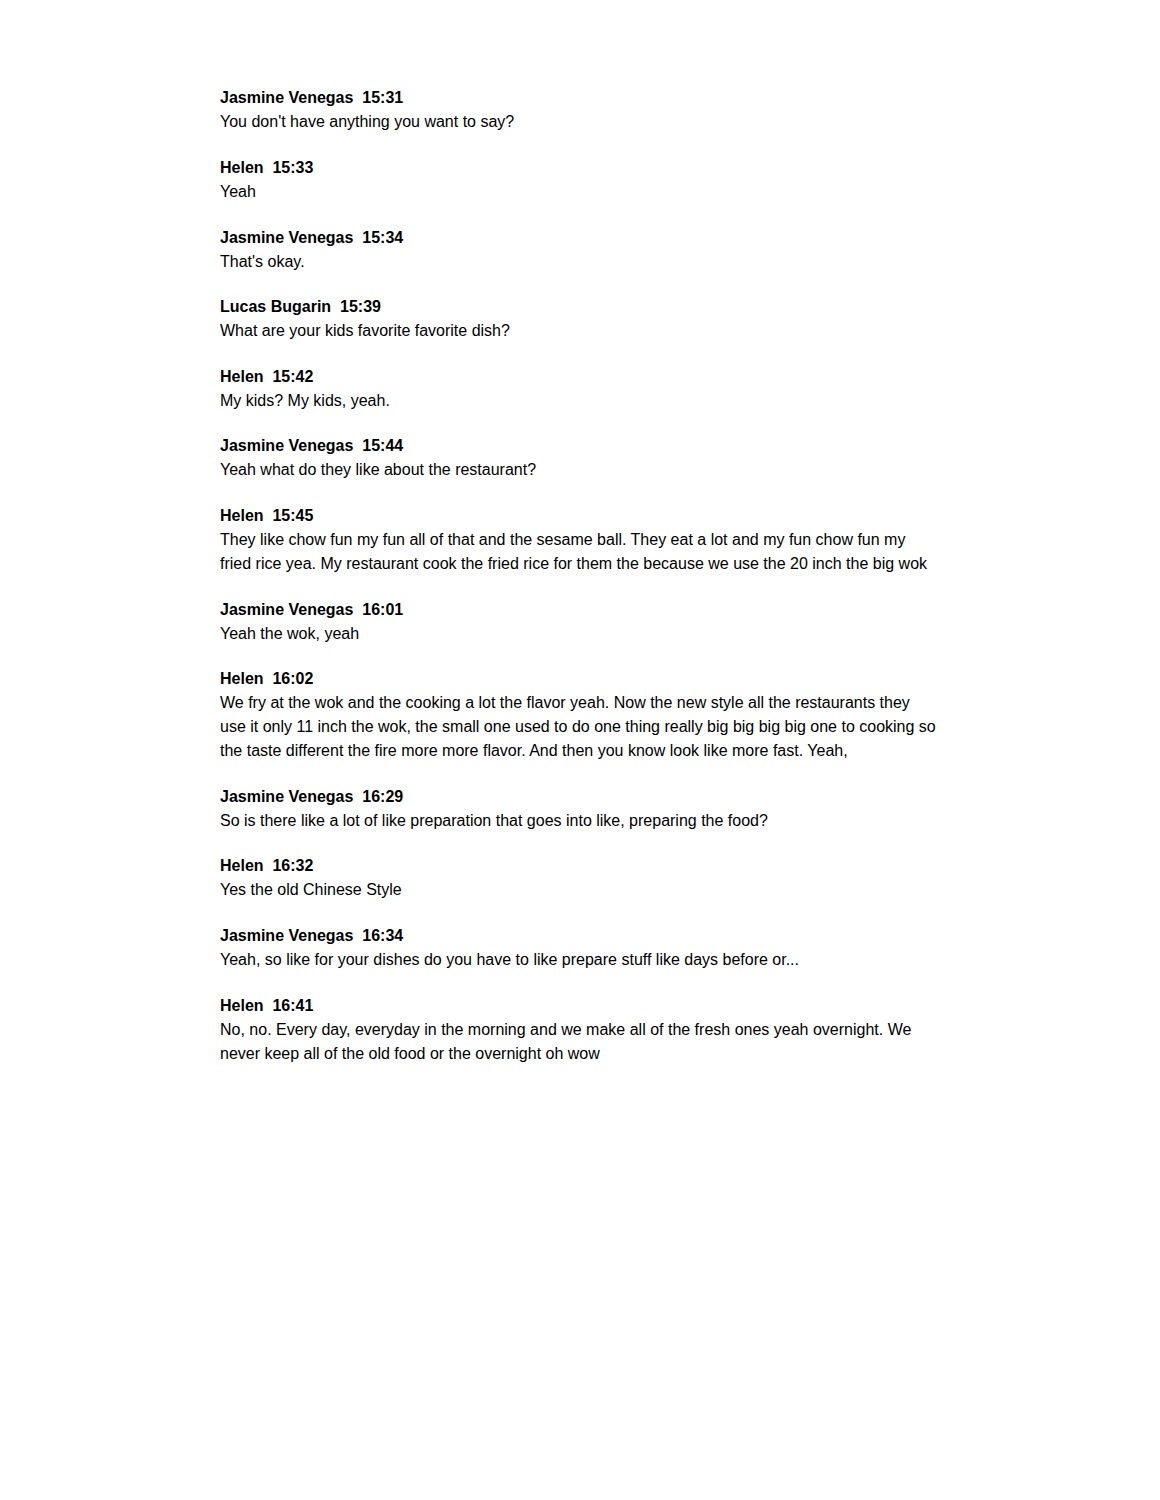Jasmine Venegas 15:31
You don't have anything you want to say?
Helen 15:33
Yeah
Jasmine Venegas 15:34
That's okay.
Lucas Bugarin 15:39
What are your kids favorite favorite dish?
Helen 15:42
My kids? My kids, yeah.
Jasmine Venegas 15:44
Yeah what do they like about the restaurant?
Helen 15:45
They like chow fun my fun all of that and the sesame ball. They eat a lot and my fun chow fun my fried rice yea. My restaurant cook the fried rice for them the because we use the 20 inch the big wok
Jasmine Venegas 16:01
Yeah the wok, yeah
Helen 16:02
We fry at the wok and the cooking a lot the flavor yeah. Now the new style all the restaurants they use it only 11 inch the wok, the small one used to do one thing really big big big big one to cooking so the taste different the fire more more flavor. And then you know look like more fast. Yeah,
Jasmine Venegas 16:29
So is there like a lot of like preparation that goes into like, preparing the food?
Helen 16:32
Yes the old Chinese Style
Jasmine Venegas 16:34
Yeah, so like for your dishes do you have to like prepare stuff like days before or...
Helen 16:41
No, no. Every day, everyday in the morning and we make all of the fresh ones yeah overnight. We never keep all of the old food or the overnight oh wow